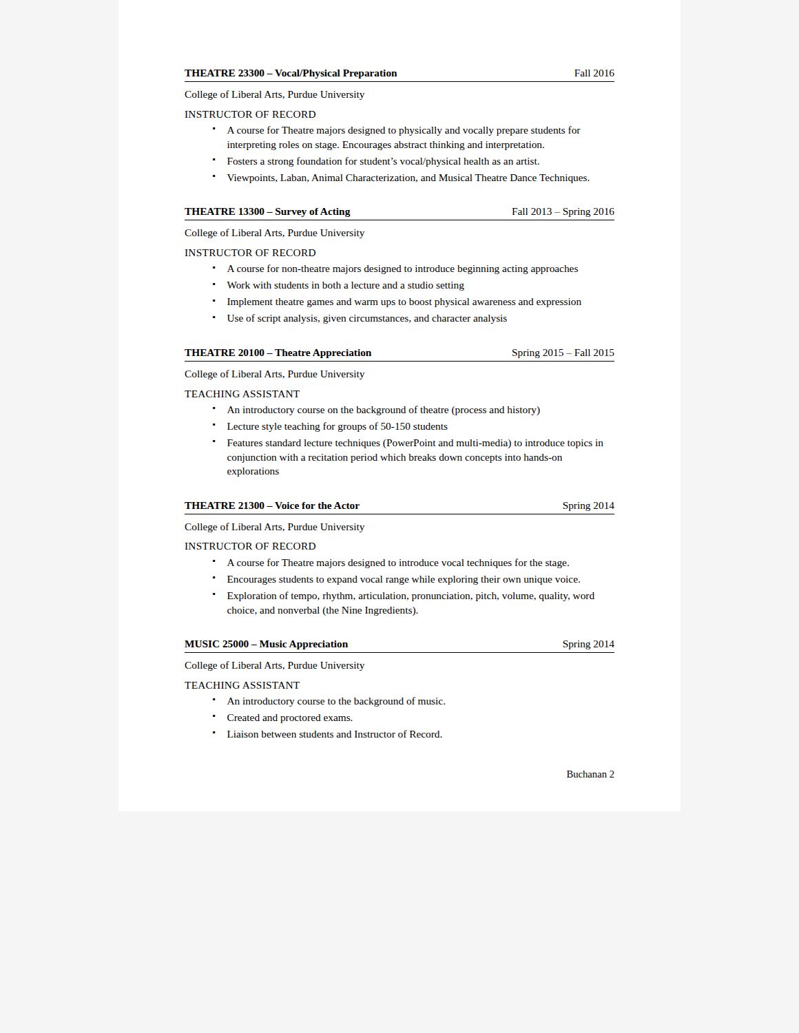THEATRE 23300 – Vocal/Physical Preparation Fall 2016
College of Liberal Arts, Purdue University
INSTRUCTOR OF RECORD
A course for Theatre majors designed to physically and vocally prepare students for interpreting roles on stage. Encourages abstract thinking and interpretation.
Fosters a strong foundation for student’s vocal/physical health as an artist.
Viewpoints, Laban, Animal Characterization, and Musical Theatre Dance Techniques.
THEATRE 13300 – Survey of Acting Fall 2013 – Spring 2016
College of Liberal Arts, Purdue University
INSTRUCTOR OF RECORD
A course for non-theatre majors designed to introduce beginning acting approaches
Work with students in both a lecture and a studio setting
Implement theatre games and warm ups to boost physical awareness and expression
Use of script analysis, given circumstances, and character analysis
THEATRE 20100 – Theatre Appreciation Spring 2015 – Fall 2015
College of Liberal Arts, Purdue University
TEACHING ASSISTANT
An introductory course on the background of theatre (process and history)
Lecture style teaching for groups of 50-150 students
Features standard lecture techniques (PowerPoint and multi-media) to introduce topics in conjunction with a recitation period which breaks down concepts into hands-on explorations
THEATRE 21300 – Voice for the Actor Spring 2014
College of Liberal Arts, Purdue University
INSTRUCTOR OF RECORD
A course for Theatre majors designed to introduce vocal techniques for the stage.
Encourages students to expand vocal range while exploring their own unique voice.
Exploration of tempo, rhythm, articulation, pronunciation, pitch, volume, quality, word choice, and nonverbal (the Nine Ingredients).
MUSIC 25000 – Music Appreciation Spring 2014
College of Liberal Arts, Purdue University
TEACHING ASSISTANT
An introductory course to the background of music.
Created and proctored exams.
Liaison between students and Instructor of Record.
Buchanan 2